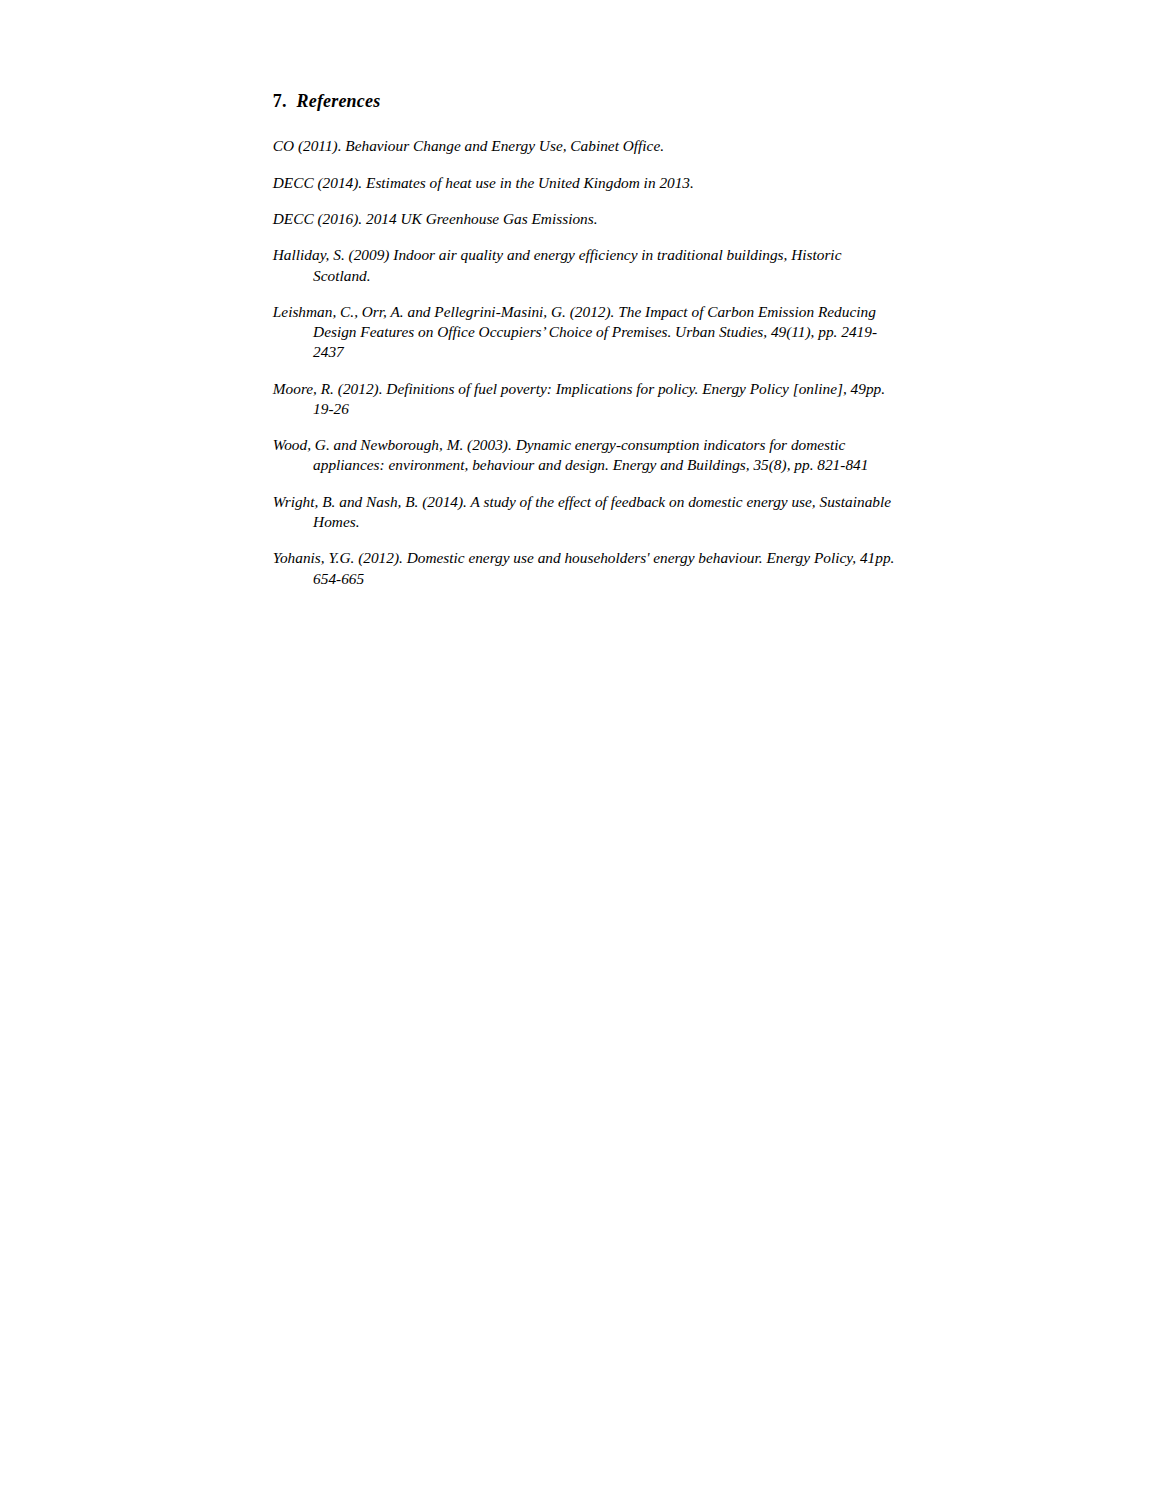7. References
CO (2011). Behaviour Change and Energy Use, Cabinet Office.
DECC (2014). Estimates of heat use in the United Kingdom in 2013.
DECC (2016). 2014 UK Greenhouse Gas Emissions.
Halliday, S. (2009) Indoor air quality and energy efficiency in traditional buildings, Historic Scotland.
Leishman, C., Orr, A. and Pellegrini-Masini, G. (2012). The Impact of Carbon Emission Reducing Design Features on Office Occupiers’ Choice of Premises. Urban Studies, 49(11), pp. 2419-2437
Moore, R. (2012). Definitions of fuel poverty: Implications for policy. Energy Policy [online], 49pp. 19-26
Wood, G. and Newborough, M. (2003). Dynamic energy-consumption indicators for domestic appliances: environment, behaviour and design. Energy and Buildings, 35(8), pp. 821-841
Wright, B. and Nash, B. (2014). A study of the effect of feedback on domestic energy use, Sustainable Homes.
Yohanis, Y.G. (2012). Domestic energy use and householders' energy behaviour. Energy Policy, 41pp. 654-665